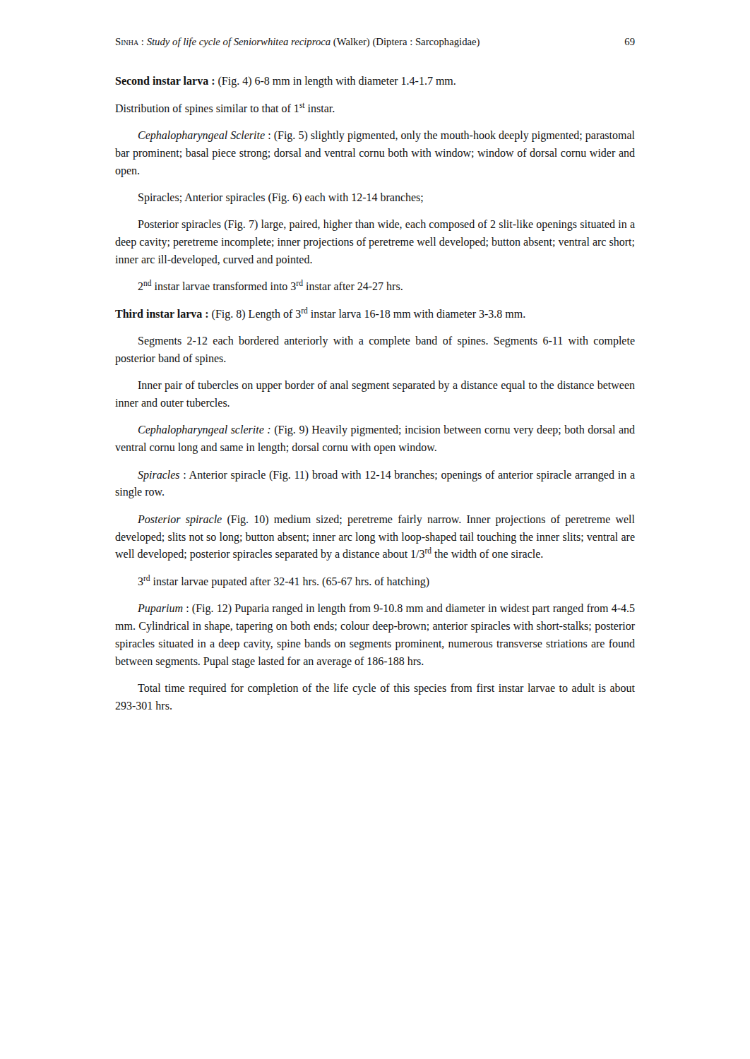Sinha : Study of life cycle of Seniorwhitea reciproca (Walker) (Diptera : Sarcophagidae) 69
Second instar larva : (Fig. 4) 6-8 mm in length with diameter 1.4-1.7 mm.
Distribution of spines similar to that of 1st instar.
Cephalopharyngeal Sclerite : (Fig. 5) slightly pigmented, only the mouth-hook deeply pigmented; parastomal bar prominent; basal piece strong; dorsal and ventral cornu both with window; window of dorsal cornu wider and open.
Spiracles; Anterior spiracles (Fig. 6) each with 12-14 branches;
Posterior spiracles (Fig. 7) large, paired, higher than wide, each composed of 2 slit-like openings situated in a deep cavity; peretreme incomplete; inner projections of peretreme well developed; button absent; ventral arc short; inner arc ill-developed, curved and pointed.
2nd instar larvae transformed into 3rd instar after 24-27 hrs.
Third instar larva : (Fig. 8) Length of 3rd instar larva 16-18 mm with diameter 3-3.8 mm.
Segments 2-12 each bordered anteriorly with a complete band of spines. Segments 6-11 with complete posterior band of spines.
Inner pair of tubercles on upper border of anal segment separated by a distance equal to the distance between inner and outer tubercles.
Cephalopharyngeal sclerite : (Fig. 9) Heavily pigmented; incision between cornu very deep; both dorsal and ventral cornu long and same in length; dorsal cornu with open window.
Spiracles : Anterior spiracle (Fig. 11) broad with 12-14 branches; openings of anterior spiracle arranged in a single row.
Posterior spiracle (Fig. 10) medium sized; peretreme fairly narrow. Inner projections of peretreme well developed; slits not so long; button absent; inner arc long with loop-shaped tail touching the inner slits; ventral are well developed; posterior spiracles separated by a distance about 1/3rd the width of one siracle.
3rd instar larvae pupated after 32-41 hrs. (65-67 hrs. of hatching)
Puparium : (Fig. 12) Puparia ranged in length from 9-10.8 mm and diameter in widest part ranged from 4-4.5 mm. Cylindrical in shape, tapering on both ends; colour deep-brown; anterior spiracles with short-stalks; posterior spiracles situated in a deep cavity, spine bands on segments prominent, numerous transverse striations are found between segments. Pupal stage lasted for an average of 186-188 hrs.
Total time required for completion of the life cycle of this species from first instar larvae to adult is about 293-301 hrs.